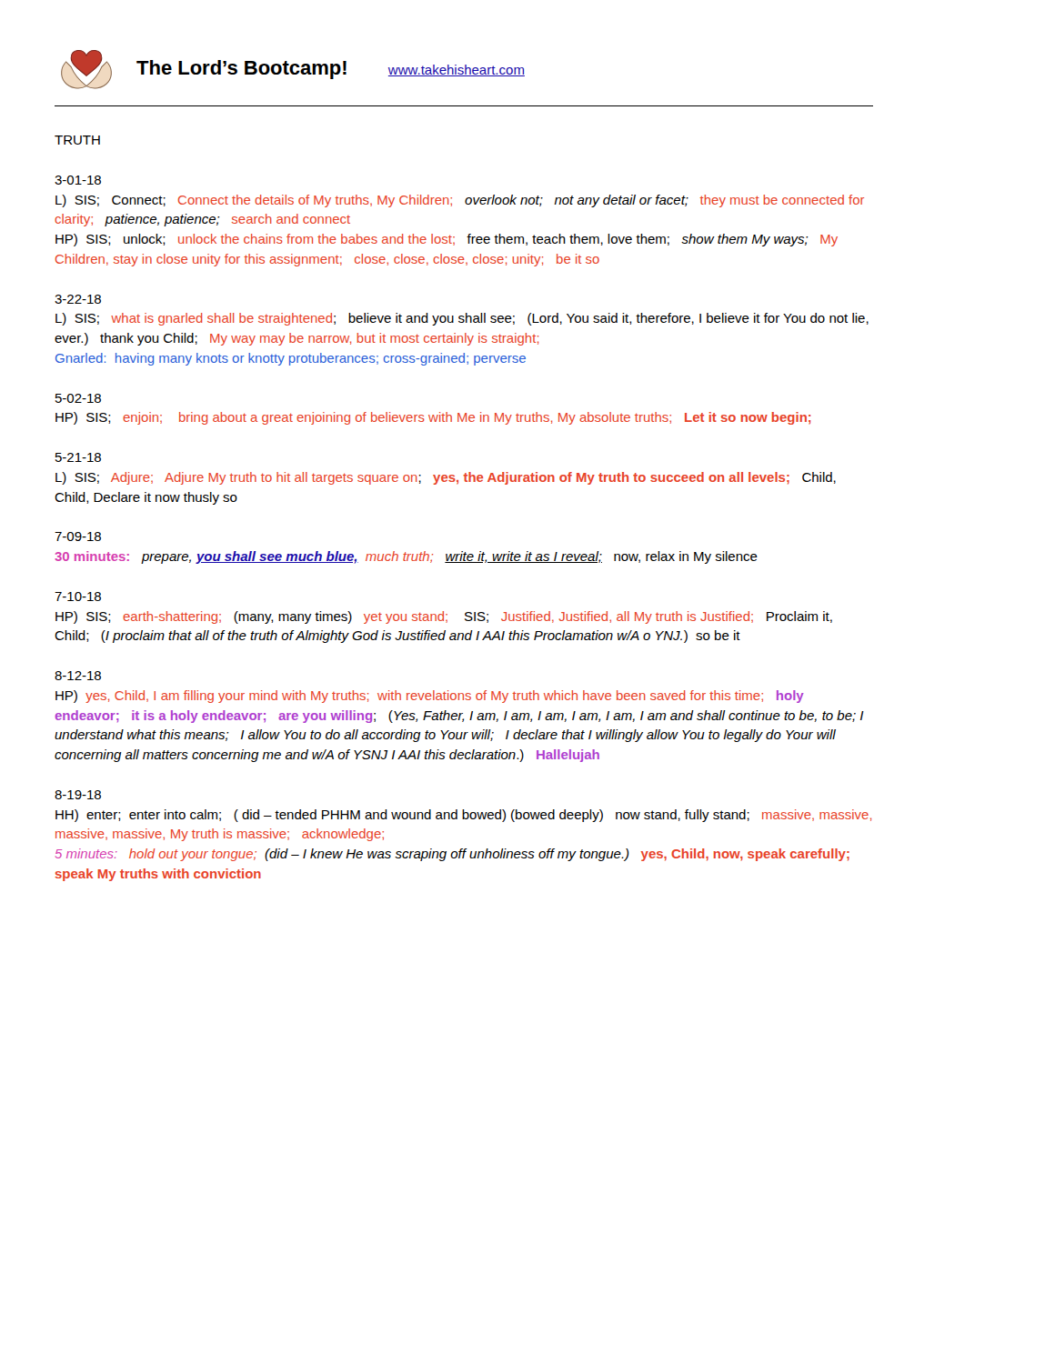The Lord’s Bootcamp!
www.takehisheart.com
TRUTH
3-01-18
L) SIS; Connect; Connect the details of My truths, My Children; overlook not; not any detail or facet; they must be connected for clarity; patience, patience; search and connect
HP) SIS; unlock; unlock the chains from the babes and the lost; free them, teach them, love them; show them My ways; My Children, stay in close unity for this assignment; close, close, close, close; unity; be it so
3-22-18
L) SIS; what is gnarled shall be straightened; believe it and you shall see; (Lord, You said it, therefore, I believe it for You do not lie, ever.) thank you Child; My way may be narrow, but it most certainly is straight;
Gnarled: having many knots or knotty protuberances; cross-grained; perverse
5-02-18
HP) SIS; enjoin; bring about a great enjoining of believers with Me in My truths, My absolute truths; Let it so now begin;
5-21-18
L) SIS; Adjure; Adjure My truth to hit all targets square on; yes, the Adjuration of My truth to succeed on all levels; Child, Child, Declare it now thusly so
7-09-18
30 minutes: prepare, you shall see much blue, much truth; write it, write it as I reveal; now, relax in My silence
7-10-18
HP) SIS; earth-shattering; (many, many times) yet you stand; SIS; Justified, Justified, all My truth is Justified; Proclaim it, Child; (I proclaim that all of the truth of Almighty God is Justified and I AAI this Proclamation w/A o YNJ.) so be it
8-12-18
HP) yes, Child, I am filling your mind with My truths; with revelations of My truth which have been saved for this time; holy endeavor; it is a holy endeavor; are you willing; (Yes, Father, I am, I am, I am, I am, I am, I am and shall continue to be, to be; I understand what this means; I allow You to do all according to Your will; I declare that I willingly allow You to legally do Your will concerning all matters concerning me and w/A of YSNJ I AAI this declaration.) Hallelujah
8-19-18
HH) enter; enter into calm; ( did – tended PHHM and wound and bowed) (bowed deeply) now stand, fully stand; massive, massive, massive, massive, My truth is massive; acknowledge;
5 minutes: hold out your tongue; (did – I knew He was scraping off unholiness off my tongue.) yes, Child, now, speak carefully; speak My truths with conviction